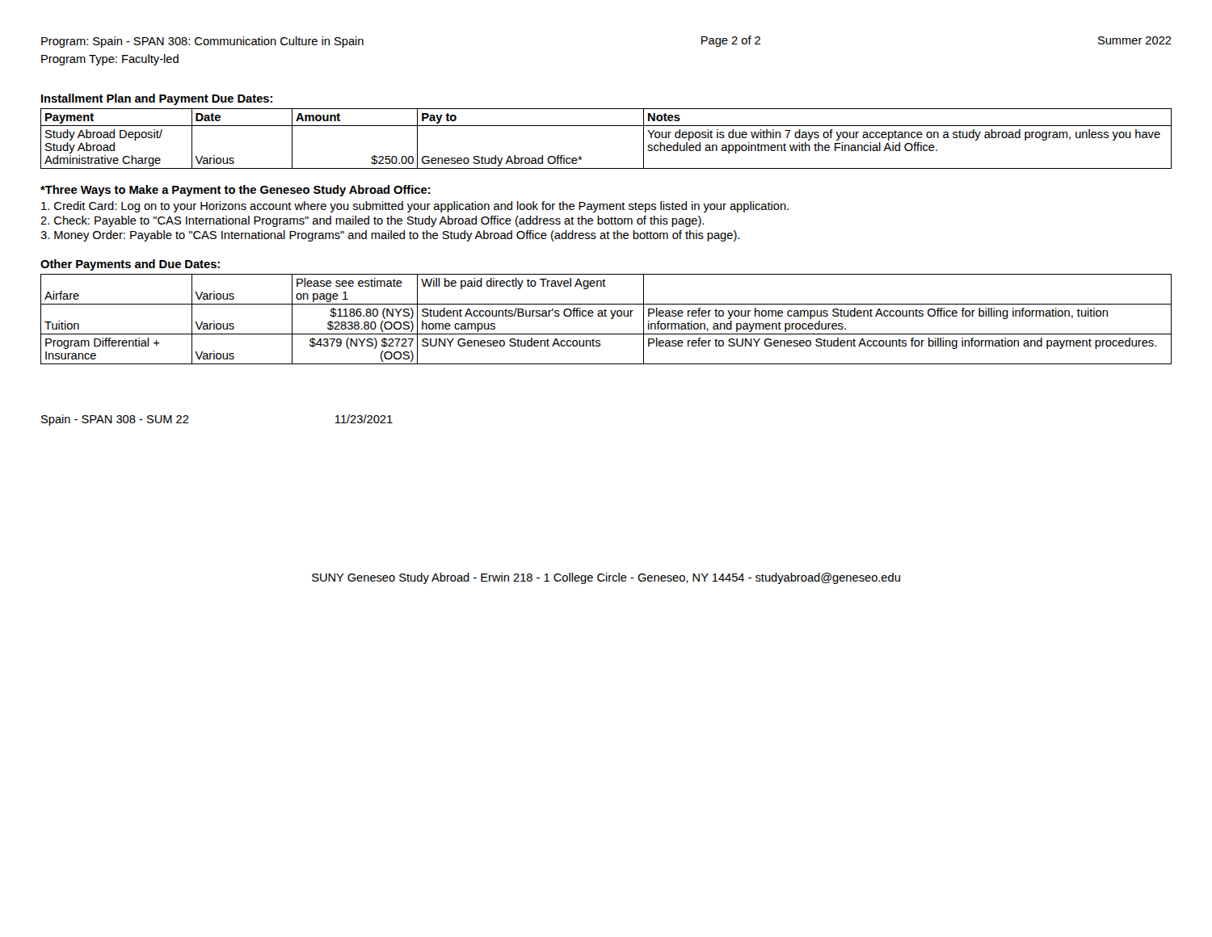Program: Spain - SPAN 308: Communication Culture in Spain
Program Type: Faculty-led
Page 2 of 2
Summer 2022
Installment Plan and Payment Due Dates:
| Payment | Date | Amount | Pay to | Notes |
| --- | --- | --- | --- | --- |
| Study Abroad Deposit/ Study Abroad Administrative Charge | Various | $250.00 | Geneseo Study Abroad Office* | Your deposit is due within 7 days of your acceptance on a study abroad program, unless you have scheduled an appointment with the Financial Aid Office. |
*Three Ways to Make a Payment to the Geneseo Study Abroad Office:
1. Credit Card: Log on to your Horizons account where you submitted your application and look for the Payment steps listed in your application.
2. Check: Payable to "CAS International Programs" and mailed to the Study Abroad Office (address at the bottom of this page).
3. Money Order: Payable to "CAS International Programs" and mailed to the Study Abroad Office (address at the bottom of this page).
Other Payments and Due Dates:
| Airfare | Various | Please see estimate on page 1 | Will be paid directly to Travel Agent | |
| Tuition | Various | $1186.80 (NYS) $2838.80 (OOS) | Student Accounts/Bursar's Office at your home campus | Please refer to your home campus Student Accounts Office for billing information, tuition information, and payment procedures. |
| Program Differential + Insurance | Various | $4379 (NYS) $2727 (OOS) | SUNY Geneseo Student Accounts | Please refer to SUNY Geneseo Student Accounts for billing information and payment procedures. |
Spain - SPAN 308 - SUM 22
11/23/2021
SUNY Geneseo Study Abroad - Erwin 218 - 1 College Circle - Geneseo, NY 14454 - studyabroad@geneseo.edu